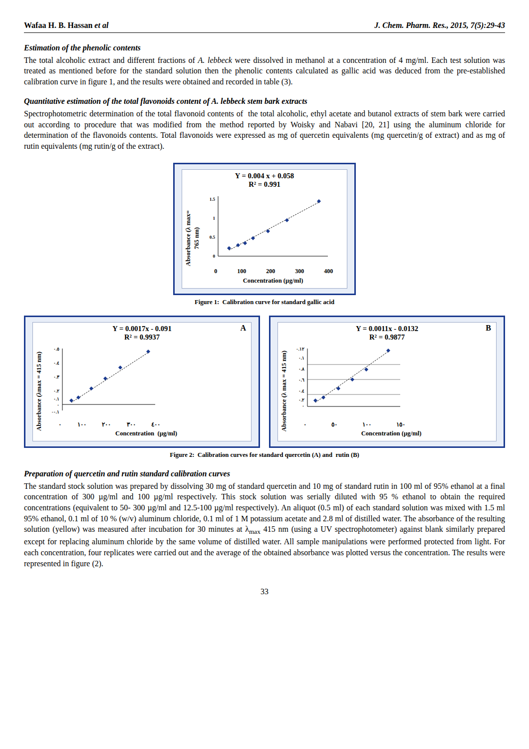Wafaa H. B. Hassan et al
J. Chem. Pharm. Res., 2015, 7(5):29-43
Estimation of the phenolic contents
The total alcoholic extract and different fractions of A. lebbeck were dissolved in methanol at a concentration of 4 mg/ml. Each test solution was treated as mentioned before for the standard solution then the phenolic contents calculated as gallic acid was deduced from the pre-established calibration curve in figure 1, and the results were obtained and recorded in table (3).
Quantitative estimation of the total flavonoids content of A. lebbeck stem bark extracts
Spectrophotometric determination of the total flavonoid contents of the total alcoholic, ethyl acetate and butanol extracts of stem bark were carried out according to procedure that was modified from the method reported by Woisky and Nabavi [20, 21] using the aluminum chloride for determination of the flavonoids contents. Total flavonoids were expressed as mg of quercetin equivalents (mg quercetin/g of extract) and as mg of rutin equivalents (mg rutin/g of the extract).
Y = 0.004 x + 0.058R² = 0.991
Absorbance (λ max=
765 nm)
0 0.5 1 1.5
0100200300400
Concentration (µg/ml)
Figure 1: Calibration curve for standard gallic acid
Y = 0.0017x - 0.091R² = 0.9937 A
Absorbance (λmax = 415 nm)
٠.٥ ٠.٤ ٠.٣ ٠.٢ ٠.١ ٠ -٠.١
٠١٠٠٢٠٠٣٠٠٤٠٠
Concentration (µg/ml)
Y = 0.0011x - 0.0132R² = 0.9877 B
Absorbance (λ max = 415 nm)
٠.١٢ ٠.١ ٠.٨ ٠.٦ ٠.٤ ٠.٢ ٠
٠٥٠١٠٠١٥٠
Concentration (µg/ml)
Figure 2: Calibration curves for standard quercetin (A) and rutin (B)
Preparation of quercetin and rutin standard calibration curves
The standard stock solution was prepared by dissolving 30 mg of standard quercetin and 10 mg of standard rutin in 100 ml of 95% ethanol at a final concentration of 300 µg/ml and 100 µg/ml respectively. This stock solution was serially diluted with 95 % ethanol to obtain the required concentrations (equivalent to 50- 300 µg/ml and 12.5-100 µg/ml respectively). An aliquot (0.5 ml) of each standard solution was mixed with 1.5 ml 95% ethanol, 0.1 ml of 10 % (w/v) aluminum chloride, 0.1 ml of 1 M potassium acetate and 2.8 ml of distilled water. The absorbance of the resulting solution (yellow) was measured after incubation for 30 minutes at λmax 415 nm (using a UV spectrophotometer) against blank similarly prepared except for replacing aluminum chloride by the same volume of distilled water. All sample manipulations were performed protected from light. For each concentration, four replicates were carried out and the average of the obtained absorbance was plotted versus the concentration. The results were represented in figure (2).
33